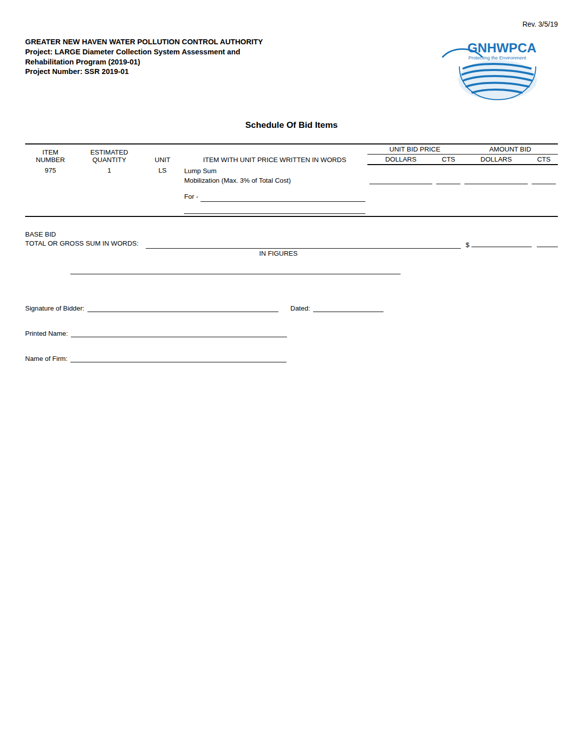Rev. 3/5/19
GREATER NEW HAVEN WATER POLLUTION CONTROL AUTHORITY
Project: LARGE Diameter Collection System Assessment and
Rehabilitation Program (2019-01)
Project Number: SSR 2019-01
GNHWPCA Protecting the Environment
Schedule Of Bid Items
| ITEM NUMBER | ESTIMATED QUANTITY | UNIT | ITEM WITH UNIT PRICE WRITTEN IN WORDS | UNIT BID PRICE | AMOUNT BID |
| --- | --- | --- | --- | --- | --- |
| DOLLARS | CTS | DOLLARS | CTS |
| 975 | 1 | LS | Lump Sum Mobilization (Max. 3% of Total Cost) For - | | | | |
BASE BID
TOTAL OR GROSS SUM IN WORDS:
$
IN FIGURES
Signature of Bidder: Dated:
Printed Name:
Name of Firm: